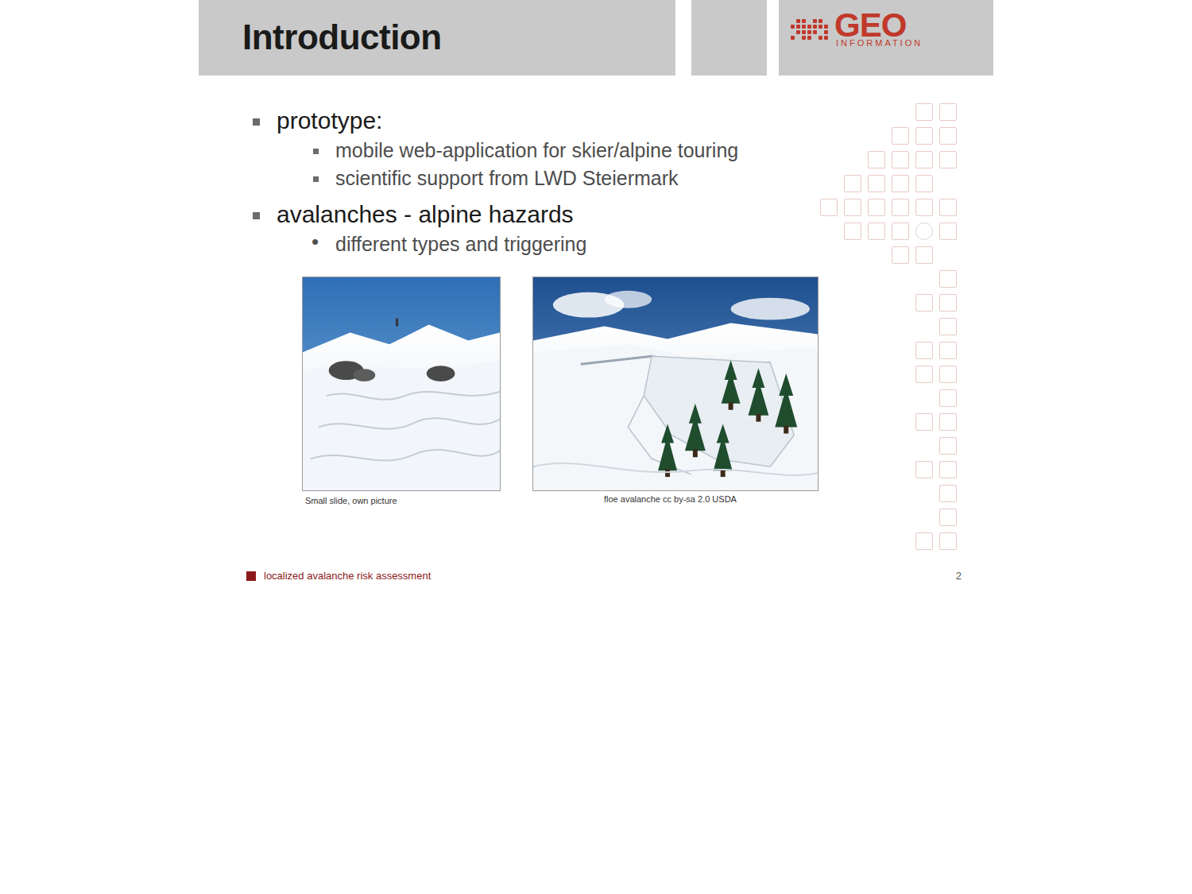Introduction
GEO
INFORMATION
prototype:
mobile web-application for skier/alpine touring
scientific support from LWD Steiermark
avalanches - alpine hazards
different types and triggering
Small slide, own picture
floe avalanche cc by-sa 2.0 USDA
localized avalanche risk assessment 2